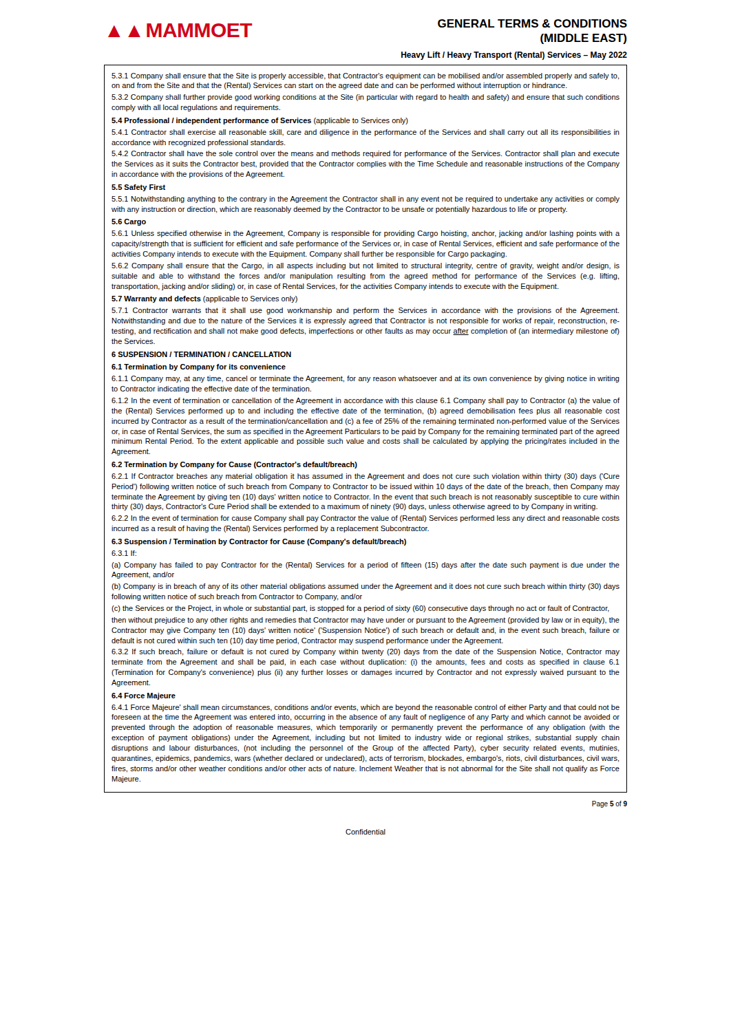▲▲MAMMOET
GENERAL TERMS & CONDITIONS
(MIDDLE EAST)
Heavy Lift / Heavy Transport (Rental) Services – May 2022
5.3.1 Company shall ensure that the Site is properly accessible, that Contractor's equipment can be mobilised and/or assembled properly and safely to, on and from the Site and that the (Rental) Services can start on the agreed date and can be performed without interruption or hindrance.
5.3.2 Company shall further provide good working conditions at the Site (in particular with regard to health and safety) and ensure that such conditions comply with all local regulations and requirements.
5.4 Professional / independent performance of Services (applicable to Services only)
5.4.1 Contractor shall exercise all reasonable skill, care and diligence in the performance of the Services and shall carry out all its responsibilities in accordance with recognized professional standards.
5.4.2 Contractor shall have the sole control over the means and methods required for performance of the Services. Contractor shall plan and execute the Services as it suits the Contractor best, provided that the Contractor complies with the Time Schedule and reasonable instructions of the Company in accordance with the provisions of the Agreement.
5.5 Safety First
5.5.1 Notwithstanding anything to the contrary in the Agreement the Contractor shall in any event not be required to undertake any activities or comply with any instruction or direction, which are reasonably deemed by the Contractor to be unsafe or potentially hazardous to life or property.
5.6 Cargo
5.6.1 Unless specified otherwise in the Agreement, Company is responsible for providing Cargo hoisting, anchor, jacking and/or lashing points with a capacity/strength that is sufficient for efficient and safe performance of the Services or, in case of Rental Services, efficient and safe performance of the activities Company intends to execute with the Equipment. Company shall further be responsible for Cargo packaging.
5.6.2 Company shall ensure that the Cargo, in all aspects including but not limited to structural integrity, centre of gravity, weight and/or design, is suitable and able to withstand the forces and/or manipulation resulting from the agreed method for performance of the Services (e.g. lifting, transportation, jacking and/or sliding) or, in case of Rental Services, for the activities Company intends to execute with the Equipment.
5.7 Warranty and defects (applicable to Services only)
5.7.1 Contractor warrants that it shall use good workmanship and perform the Services in accordance with the provisions of the Agreement. Notwithstanding and due to the nature of the Services it is expressly agreed that Contractor is not responsible for works of repair, reconstruction, re-testing, and rectification and shall not make good defects, imperfections or other faults as may occur after completion of (an intermediary milestone of) the Services.
6 SUSPENSION / TERMINATION / CANCELLATION
6.1 Termination by Company for its convenience
6.1.1 Company may, at any time, cancel or terminate the Agreement, for any reason whatsoever and at its own convenience by giving notice in writing to Contractor indicating the effective date of the termination.
6.1.2 In the event of termination or cancellation of the Agreement in accordance with this clause 6.1 Company shall pay to Contractor (a) the value of the (Rental) Services performed up to and including the effective date of the termination, (b) agreed demobilisation fees plus all reasonable cost incurred by Contractor as a result of the termination/cancellation and (c) a fee of 25% of the remaining terminated non-performed value of the Services or, in case of Rental Services, the sum as specified in the Agreement Particulars to be paid by Company for the remaining terminated part of the agreed minimum Rental Period. To the extent applicable and possible such value and costs shall be calculated by applying the pricing/rates included in the Agreement.
6.2 Termination by Company for Cause (Contractor's default/breach)
6.2.1 If Contractor breaches any material obligation it has assumed in the Agreement and does not cure such violation within thirty (30) days ('Cure Period') following written notice of such breach from Company to Contractor to be issued within 10 days of the date of the breach, then Company may terminate the Agreement by giving ten (10) days' written notice to Contractor. In the event that such breach is not reasonably susceptible to cure within thirty (30) days, Contractor's Cure Period shall be extended to a maximum of ninety (90) days, unless otherwise agreed to by Company in writing.
6.2.2 In the event of termination for cause Company shall pay Contractor the value of (Rental) Services performed less any direct and reasonable costs incurred as a result of having the (Rental) Services performed by a replacement Subcontractor.
6.3 Suspension / Termination by Contractor for Cause (Company's default/breach)
6.3.1 If:
(a) Company has failed to pay Contractor for the (Rental) Services for a period of fifteen (15) days after the date such payment is due under the Agreement, and/or
(b) Company is in breach of any of its other material obligations assumed under the Agreement and it does not cure such breach within thirty (30) days following written notice of such breach from Contractor to Company, and/or
(c) the Services or the Project, in whole or substantial part, is stopped for a period of sixty (60) consecutive days through no act or fault of Contractor,
then without prejudice to any other rights and remedies that Contractor may have under or pursuant to the Agreement (provided by law or in equity), the Contractor may give Company ten (10) days' written notice' ('Suspension Notice') of such breach or default and, in the event such breach, failure or default is not cured within such ten (10) day time period, Contractor may suspend performance under the Agreement.
6.3.2 If such breach, failure or default is not cured by Company within twenty (20) days from the date of the Suspension Notice, Contractor may terminate from the Agreement and shall be paid, in each case without duplication: (i) the amounts, fees and costs as specified in clause 6.1 (Termination for Company's convenience) plus (ii) any further losses or damages incurred by Contractor and not expressly waived pursuant to the Agreement.
6.4 Force Majeure
6.4.1 Force Majeure' shall mean circumstances, conditions and/or events, which are beyond the reasonable control of either Party and that could not be foreseen at the time the Agreement was entered into, occurring in the absence of any fault of negligence of any Party and which cannot be avoided or prevented through the adoption of reasonable measures, which temporarily or permanently prevent the performance of any obligation (with the exception of payment obligations) under the Agreement, including but not limited to industry wide or regional strikes, substantial supply chain disruptions and labour disturbances, (not including the personnel of the Group of the affected Party), cyber security related events, mutinies, quarantines, epidemics, pandemics, wars (whether declared or undeclared), acts of terrorism, blockades, embargo's, riots, civil disturbances, civil wars, fires, storms and/or other weather conditions and/or other acts of nature. Inclement Weather that is not abnormal for the Site shall not qualify as Force Majeure.
Page 5 of 9
Confidential